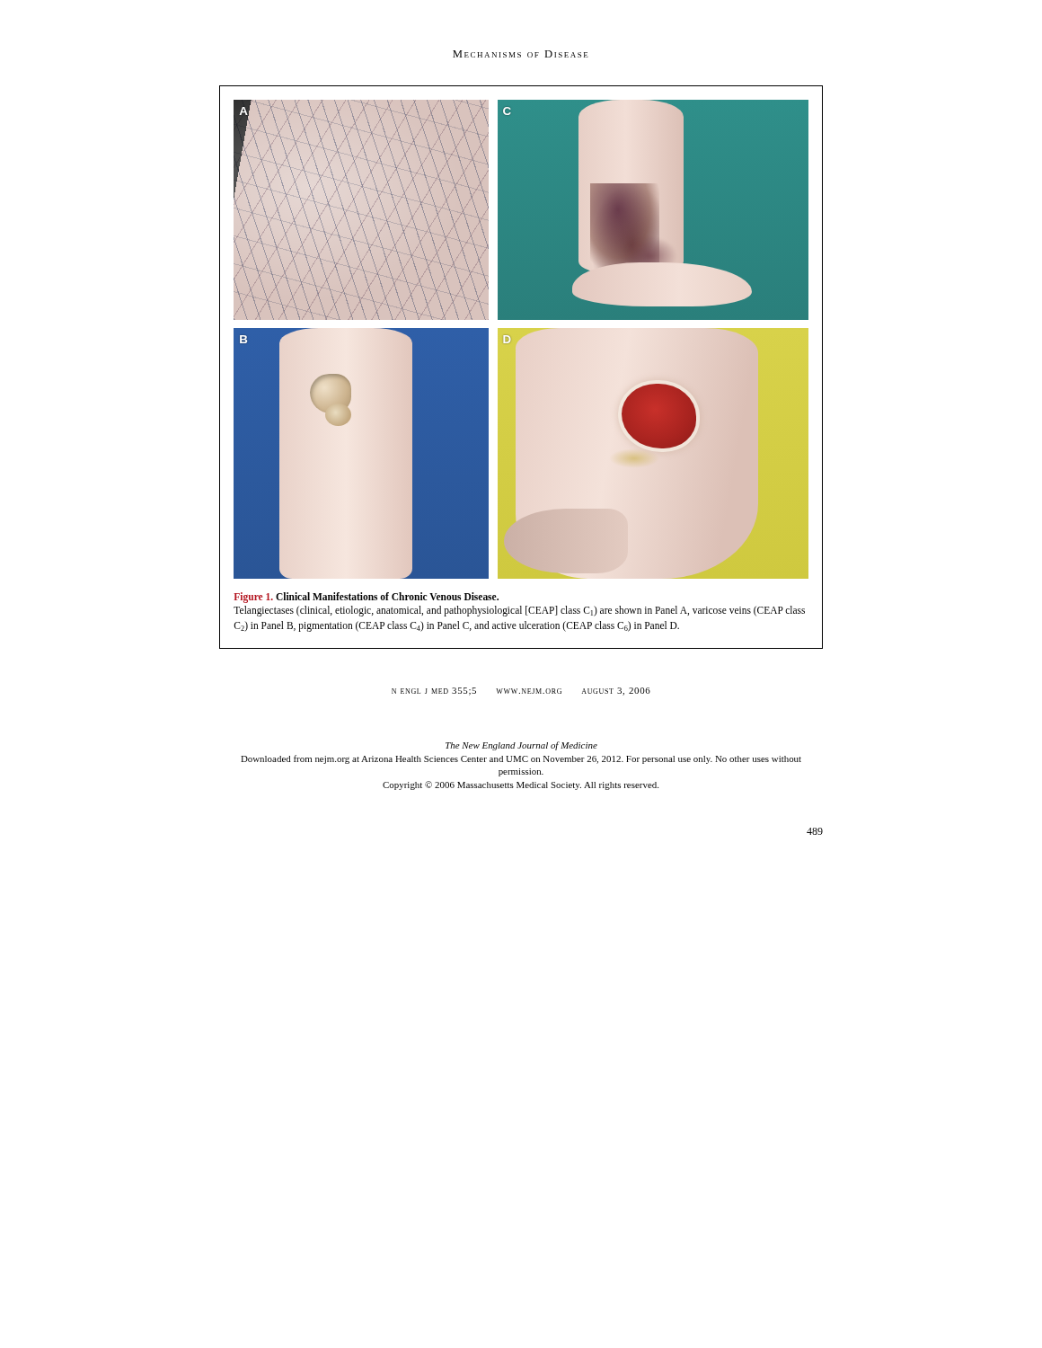Mechanisms of Disease
A
C
B
D
Figure 1. Clinical Manifestations of Chronic Venous Disease.
Telangiectases (clinical, etiologic, anatomical, and pathophysiological [CEAP] class C1) are shown in Panel A, varicose veins (CEAP class C2) in Panel B, pigmentation (CEAP class C4) in Panel C, and active ulceration (CEAP class C6) in Panel D.
n engl j med 355;5 www.nejm.org august 3, 2006
489
The New England Journal of Medicine
Downloaded from nejm.org at Arizona Health Sciences Center and UMC on November 26, 2012. For personal use only. No other uses without permission.
Copyright © 2006 Massachusetts Medical Society. All rights reserved.